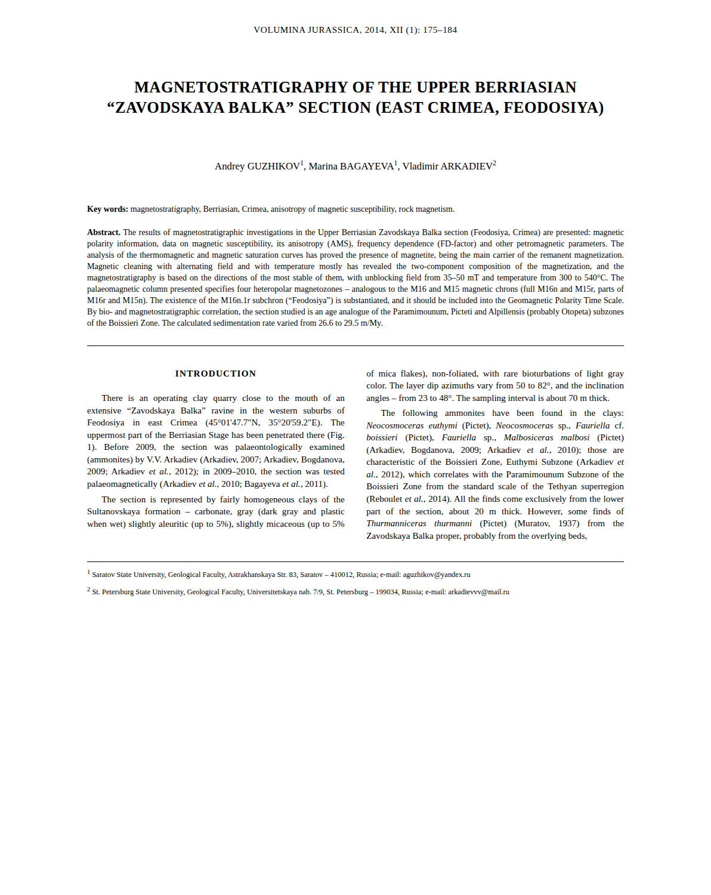VOLUMINA JURASSICA, 2014, XII (1): 175–184
Magnetostratigraphy of the Upper Berriasian
“Zavodskaya Balka” Section (East Crimea, Feodosiya)
Andrey GUZHIKOV1, Marina BAGAYEVA1, Vladimir ARKADIEV2
Key words: magnetostratigraphy, Berriasian, Crimea, anisotropy of magnetic susceptibility, rock magnetism.
Abstract. The results of magnetostratigraphic investigations in the Upper Berriasian Zavodskaya Balka section (Feodosiya, Crimea) are presented: magnetic polarity information, data on magnetic susceptibility, its anisotropy (AMS), frequency dependence (FD-factor) and other petromagnetic parameters. The analysis of the thermomagnetic and magnetic saturation curves has proved the presence of magnetite, being the main carrier of the remanent magnetization. Magnetic cleaning with alternating field and with temperature mostly has revealed the two-component composition of the magnetization, and the magnetostratigraphy is based on the directions of the most stable of them, with unblocking field from 35–50 mT and temperature from 300 to 540°C. The palaeomagnetic column presented specifies four heteropolar magnetozones – analogous to the M16 and M15 magnetic chrons (full M16n and M15r, parts of M16r and M15n). The existence of the M16n.1r subchron (“Feodosiya”) is substantiated, and it should be included into the Geomagnetic Polarity Time Scale. By bio- and magnetostratigraphic correlation, the section studied is an age analogue of the Paramimounum, Picteti and Alpillensis (probably Otopeta) subzones of the Boissieri Zone. The calculated sedimentation rate varied from 26.6 to 29.5 m/My.
INTRODUCTION
There is an operating clay quarry close to the mouth of an extensive “Zavodskaya Balka” ravine in the western suburbs of Feodosiya in east Crimea (45°01'47.7"N, 35°20'59.2"E). The uppermost part of the Berriasian Stage has been penetrated there (Fig. 1). Before 2009, the section was palaeontologically examined (ammonites) by V.V. Arkadiev (Arkadiev, 2007; Arkadiev, Bogdanova, 2009; Arkadiev et al., 2012); in 2009–2010, the section was tested palaeomagnetically (Arkadiev et al., 2010; Bagayeva et al., 2011).
The section is represented by fairly homogeneous clays of the Sultanovskaya formation – carbonate, gray (dark gray and plastic when wet) slightly aleuritic (up to 5%), slightly micaceous (up to 5% of mica flakes), non-foliated, with rare bioturbations of light gray color. The layer dip azimuths vary from 50 to 82°, and the inclination angles – from 23 to 48°. The sampling interval is about 70 m thick.
The following ammonites have been found in the clays: Neocosmoceras euthymi (Pictet), Neocosmoceras sp., Fauriella cf. boissieri (Pictet), Fauriella sp., Malbosiceras malbosi (Pictet) (Arkadiev, Bogdanova, 2009; Arkadiev et al., 2010); those are characteristic of the Boissieri Zone, Euthymi Subzone (Arkadiev et al., 2012), which correlates with the Paramimounum Subzone of the Boissieri Zone from the standard scale of the Tethyan superregion (Reboulet et al., 2014). All the finds come exclusively from the lower part of the section, about 20 m thick. However, some finds of Thurmanniceras thurmanni (Pictet) (Muratov, 1937) from the Zavodskaya Balka proper, probably from the overlying beds,
1 Saratov State University, Geological Faculty, Astrakhanskaya Str. 83, Saratov – 410012, Russia; e-mail: aguzhikov@yandex.ru
2 St. Petersburg State University, Geological Faculty, Universitetskaya nab. 7/9, St. Petersburg – 199034, Russia; e-mail: arkadievvv@mail.ru